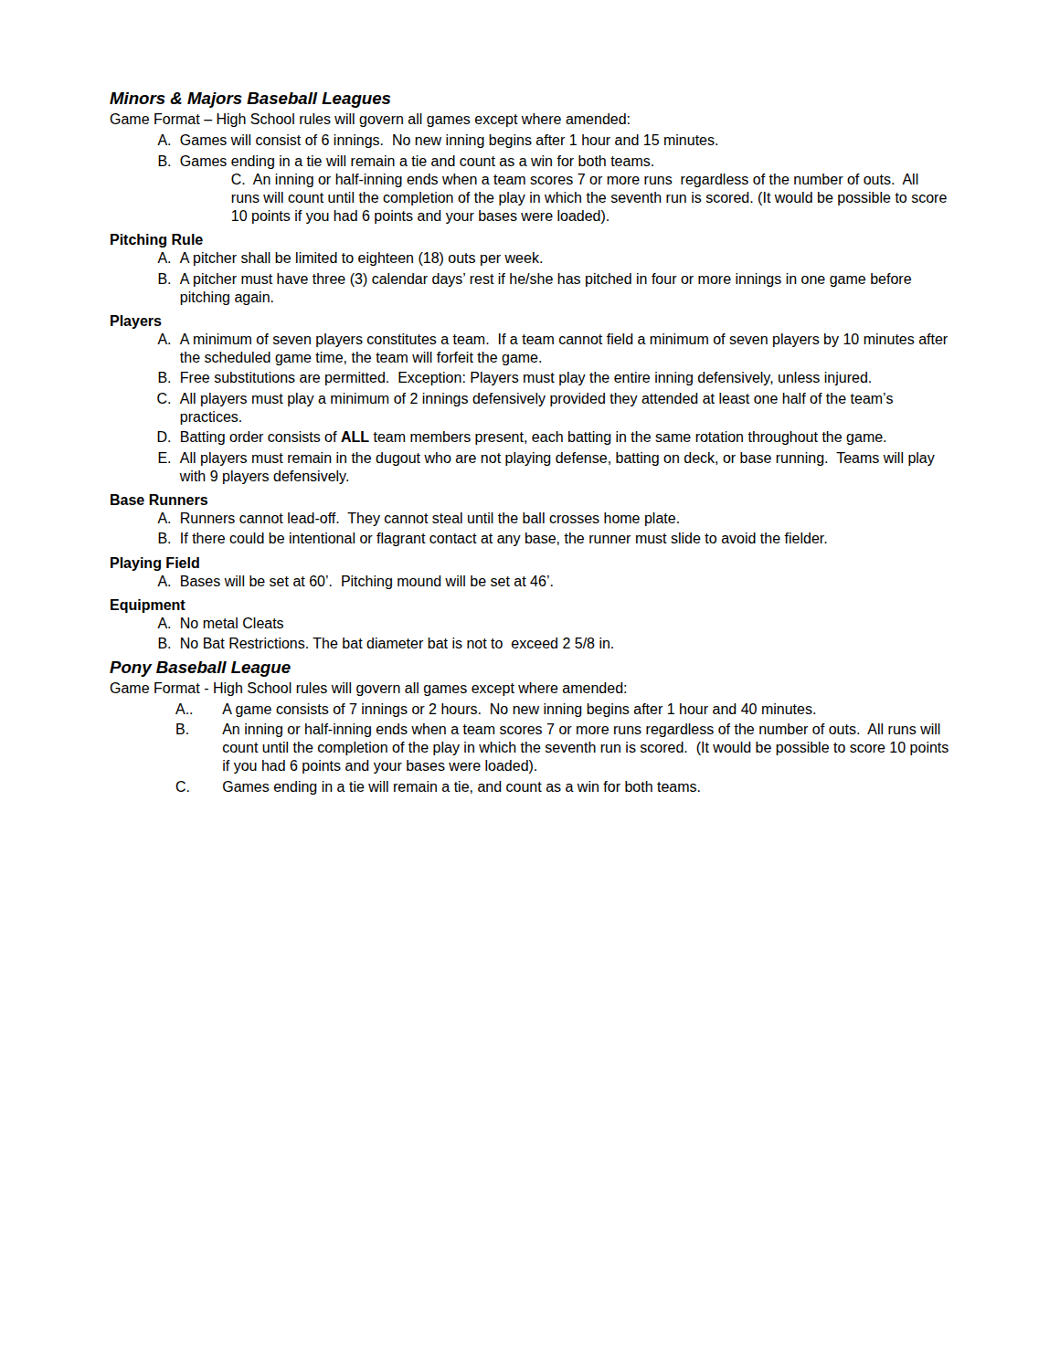Minors & Majors Baseball Leagues
Game Format – High School rules will govern all games except where amended:
Games will consist of 6 innings. No new inning begins after 1 hour and 15 minutes.
Games ending in a tie will remain a tie and count as a win for both teams.
C. An inning or half-inning ends when a team scores 7 or more runs regardless of the number of outs. All runs will count until the completion of the play in which the seventh run is scored. (It would be possible to score 10 points if you had 6 points and your bases were loaded).
Pitching Rule
A pitcher shall be limited to eighteen (18) outs per week.
A pitcher must have three (3) calendar days’ rest if he/she has pitched in four or more innings in one game before pitching again.
Players
A minimum of seven players constitutes a team. If a team cannot field a minimum of seven players by 10 minutes after the scheduled game time, the team will forfeit the game.
Free substitutions are permitted. Exception: Players must play the entire inning defensively, unless injured.
All players must play a minimum of 2 innings defensively provided they attended at least one half of the team’s practices.
Batting order consists of ALL team members present, each batting in the same rotation throughout the game.
All players must remain in the dugout who are not playing defense, batting on deck, or base running. Teams will play with 9 players defensively.
Base Runners
Runners cannot lead-off. They cannot steal until the ball crosses home plate.
If there could be intentional or flagrant contact at any base, the runner must slide to avoid the fielder.
Playing Field
Bases will be set at 60’. Pitching mound will be set at 46’.
Equipment
No metal Cleats
No Bat Restrictions. The bat diameter bat is not to exceed 2 5/8 in.
Pony Baseball League
Game Format - High School rules will govern all games except where amended:
A.. A game consists of 7 innings or 2 hours. No new inning begins after 1 hour and 40 minutes.
B. An inning or half-inning ends when a team scores 7 or more runs regardless of the number of outs. All runs will count until the completion of the play in which the seventh run is scored. (It would be possible to score 10 points if you had 6 points and your bases were loaded).
C. Games ending in a tie will remain a tie, and count as a win for both teams.